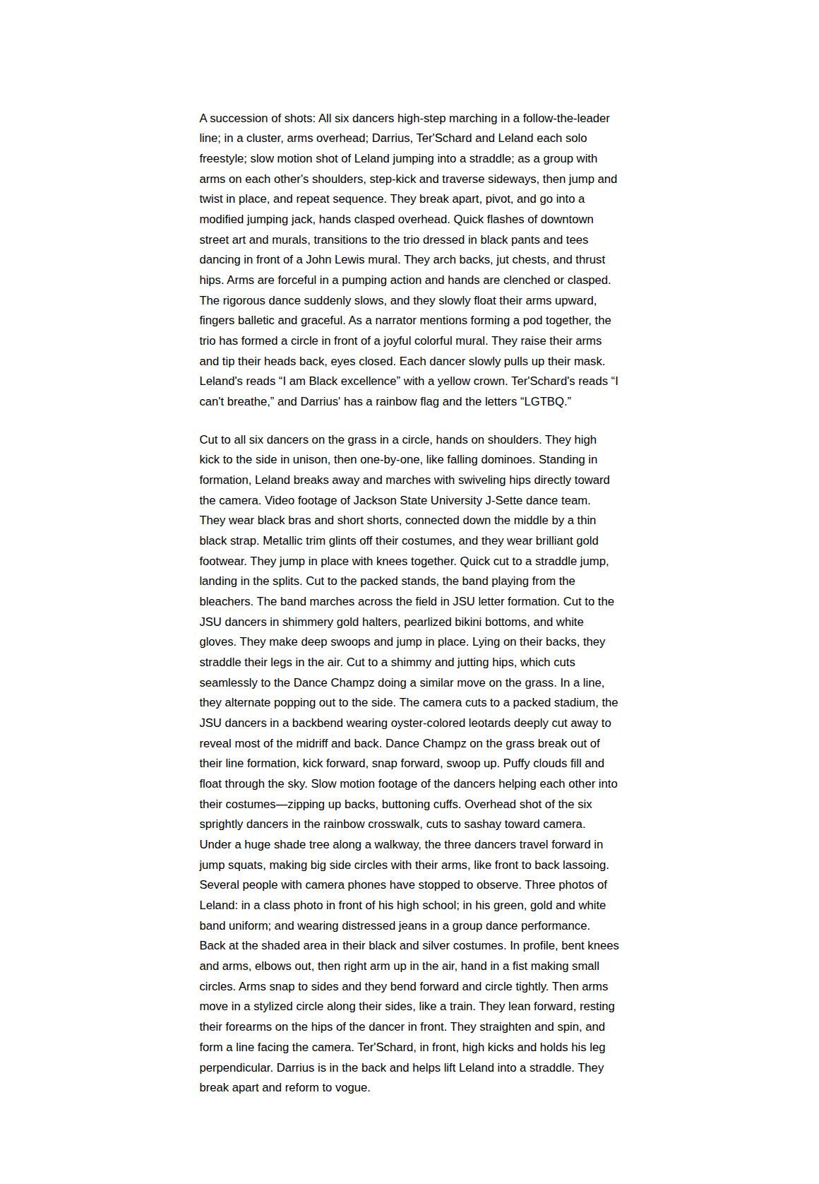A succession of shots: All six dancers high-step marching in a follow-the-leader line; in a cluster, arms overhead; Darrius, Ter'Schard and Leland each solo freestyle; slow motion shot of Leland jumping into a straddle; as a group with arms on each other's shoulders, step-kick and traverse sideways, then jump and twist in place, and repeat sequence. They break apart, pivot, and go into a modified jumping jack, hands clasped overhead. Quick flashes of downtown street art and murals, transitions to the trio dressed in black pants and tees dancing in front of a John Lewis mural. They arch backs, jut chests, and thrust hips. Arms are forceful in a pumping action and hands are clenched or clasped. The rigorous dance suddenly slows, and they slowly float their arms upward, fingers balletic and graceful. As a narrator mentions forming a pod together, the trio has formed a circle in front of a joyful colorful mural. They raise their arms and tip their heads back, eyes closed. Each dancer slowly pulls up their mask. Leland's reads “I am Black excellence” with a yellow crown. Ter'Schard's reads “I can't breathe,” and Darrius' has a rainbow flag and the letters “LGTBQ.”
Cut to all six dancers on the grass in a circle, hands on shoulders. They high kick to the side in unison, then one-by-one, like falling dominoes. Standing in formation, Leland breaks away and marches with swiveling hips directly toward the camera. Video footage of Jackson State University J-Sette dance team. They wear black bras and short shorts, connected down the middle by a thin black strap. Metallic trim glints off their costumes, and they wear brilliant gold footwear. They jump in place with knees together. Quick cut to a straddle jump, landing in the splits. Cut to the packed stands, the band playing from the bleachers. The band marches across the field in JSU letter formation. Cut to the JSU dancers in shimmery gold halters, pearlized bikini bottoms, and white gloves. They make deep swoops and jump in place. Lying on their backs, they straddle their legs in the air. Cut to a shimmy and jutting hips, which cuts seamlessly to the Dance Champz doing a similar move on the grass. In a line, they alternate popping out to the side. The camera cuts to a packed stadium, the JSU dancers in a backbend wearing oyster-colored leotards deeply cut away to reveal most of the midriff and back. Dance Champz on the grass break out of their line formation, kick forward, snap forward, swoop up. Puffy clouds fill and float through the sky. Slow motion footage of the dancers helping each other into their costumes—zipping up backs, buttoning cuffs. Overhead shot of the six sprightly dancers in the rainbow crosswalk, cuts to sashay toward camera. Under a huge shade tree along a walkway, the three dancers travel forward in jump squats, making big side circles with their arms, like front to back lassoing. Several people with camera phones have stopped to observe. Three photos of Leland: in a class photo in front of his high school; in his green, gold and white band uniform; and wearing distressed jeans in a group dance performance. Back at the shaded area in their black and silver costumes. In profile, bent knees and arms, elbows out, then right arm up in the air, hand in a fist making small circles. Arms snap to sides and they bend forward and circle tightly. Then arms move in a stylized circle along their sides, like a train. They lean forward, resting their forearms on the hips of the dancer in front. They straighten and spin, and form a line facing the camera. Ter'Schard, in front, high kicks and holds his leg perpendicular. Darrius is in the back and helps lift Leland into a straddle. They break apart and reform to vogue.